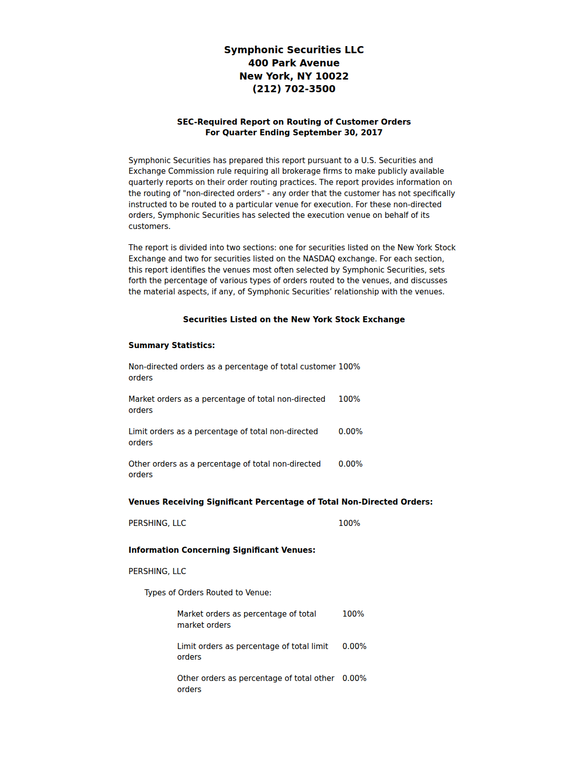Symphonic Securities LLC
400 Park Avenue
New York, NY 10022
(212) 702-3500
SEC-Required Report on Routing of Customer Orders
For Quarter Ending September 30, 2017
Symphonic Securities has prepared this report pursuant to a U.S. Securities and Exchange Commission rule requiring all brokerage firms to make publicly available quarterly reports on their order routing practices. The report provides information on the routing of "non-directed orders" - any order that the customer has not specifically instructed to be routed to a particular venue for execution. For these non-directed orders, Symphonic Securities has selected the execution venue on behalf of its customers.
The report is divided into two sections: one for securities listed on the New York Stock Exchange and two for securities listed on the NASDAQ exchange. For each section, this report identifies the venues most often selected by Symphonic Securities, sets forth the percentage of various types of orders routed to the venues, and discusses the material aspects, if any, of Symphonic Securities’ relationship with the venues.
Securities Listed on the New York Stock Exchange
Summary Statistics:
Non-directed orders as a percentage of total customer orders
100%
Market orders as a percentage of total non-directed orders
100%
Limit orders as a percentage of total non-directed orders
0.00%
Other orders as a percentage of total non-directed orders
0.00%
Venues Receiving Significant Percentage of Total Non-Directed Orders:
PERSHING, LLC
100%
Information Concerning Significant Venues:
PERSHING, LLC
Types of Orders Routed to Venue:
Market orders as percentage of total market orders
100%
Limit orders as percentage of total limit orders
0.00%
Other orders as percentage of total other orders
0.00%